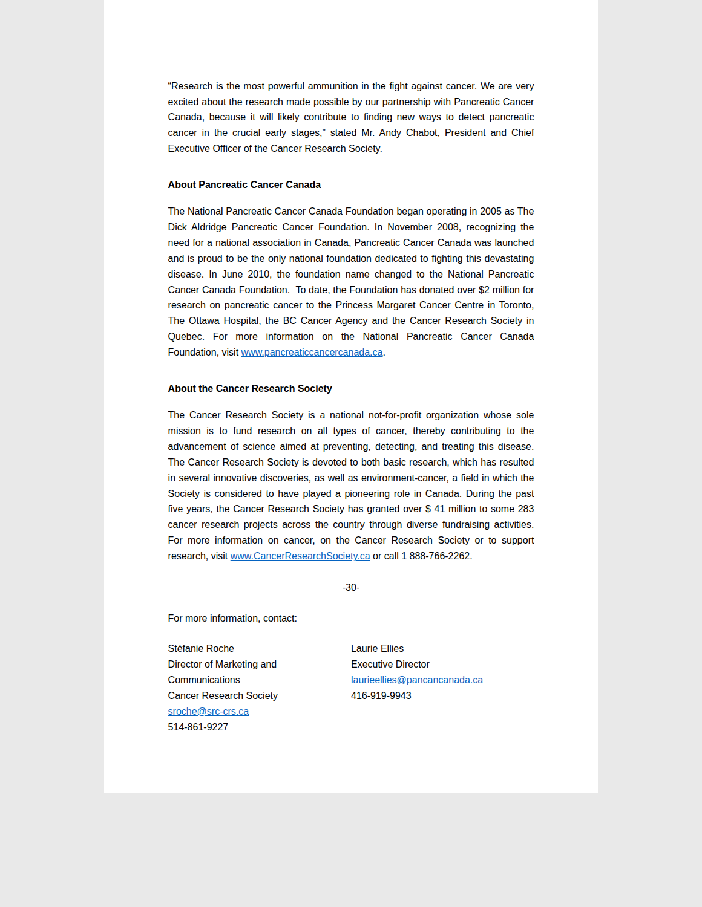“Research is the most powerful ammunition in the fight against cancer. We are very excited about the research made possible by our partnership with Pancreatic Cancer Canada, because it will likely contribute to finding new ways to detect pancreatic cancer in the crucial early stages,” stated Mr. Andy Chabot, President and Chief Executive Officer of the Cancer Research Society.
About Pancreatic Cancer Canada
The National Pancreatic Cancer Canada Foundation began operating in 2005 as The Dick Aldridge Pancreatic Cancer Foundation. In November 2008, recognizing the need for a national association in Canada, Pancreatic Cancer Canada was launched and is proud to be the only national foundation dedicated to fighting this devastating disease. In June 2010, the foundation name changed to the National Pancreatic Cancer Canada Foundation. To date, the Foundation has donated over $2 million for research on pancreatic cancer to the Princess Margaret Cancer Centre in Toronto, The Ottawa Hospital, the BC Cancer Agency and the Cancer Research Society in Quebec. For more information on the National Pancreatic Cancer Canada Foundation, visit www.pancreaticcancercanada.ca.
About the Cancer Research Society
The Cancer Research Society is a national not-for-profit organization whose sole mission is to fund research on all types of cancer, thereby contributing to the advancement of science aimed at preventing, detecting, and treating this disease. The Cancer Research Society is devoted to both basic research, which has resulted in several innovative discoveries, as well as environment-cancer, a field in which the Society is considered to have played a pioneering role in Canada. During the past five years, the Cancer Research Society has granted over $ 41 million to some 283 cancer research projects across the country through diverse fundraising activities. For more information on cancer, on the Cancer Research Society or to support research, visit www.CancerResearchSociety.ca or call 1 888-766-2262.
-30-
For more information, contact:
| Stéfanie Roche Director of Marketing and Communications Cancer Research Society sroche@src-crs.ca 514-861-9227 | Laurie Ellies Executive Director laurieellies@pancancanada.ca 416-919-9943 |